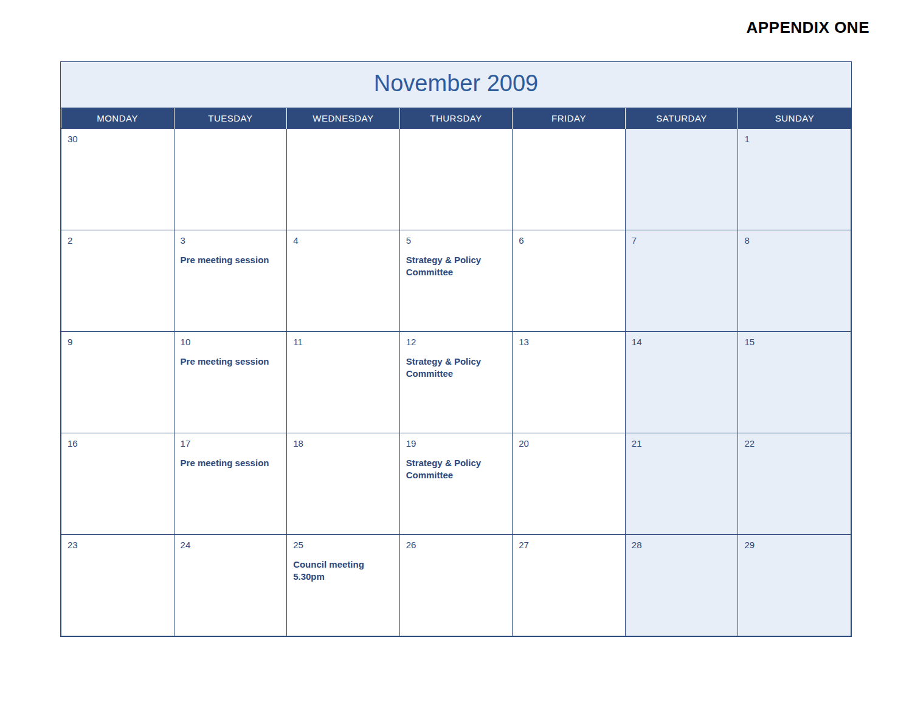APPENDIX ONE
November 2009
| MONDAY | TUESDAY | WEDNESDAY | THURSDAY | FRIDAY | SATURDAY | SUNDAY |
| --- | --- | --- | --- | --- | --- | --- |
| 30 | | | | | | 1 |
| 2 | 3 Pre meeting session | 4 | 5 Strategy & Policy Committee | 6 | 7 | 8 |
| 9 | 10 Pre meeting session | 11 | 12 Strategy & Policy Committee | 13 | 14 | 15 |
| 16 | 17 Pre meeting session | 18 | 19 Strategy & Policy Committee | 20 | 21 | 22 |
| 23 | 24 | 25 Council meeting 5.30pm | 26 | 27 | 28 | 29 |